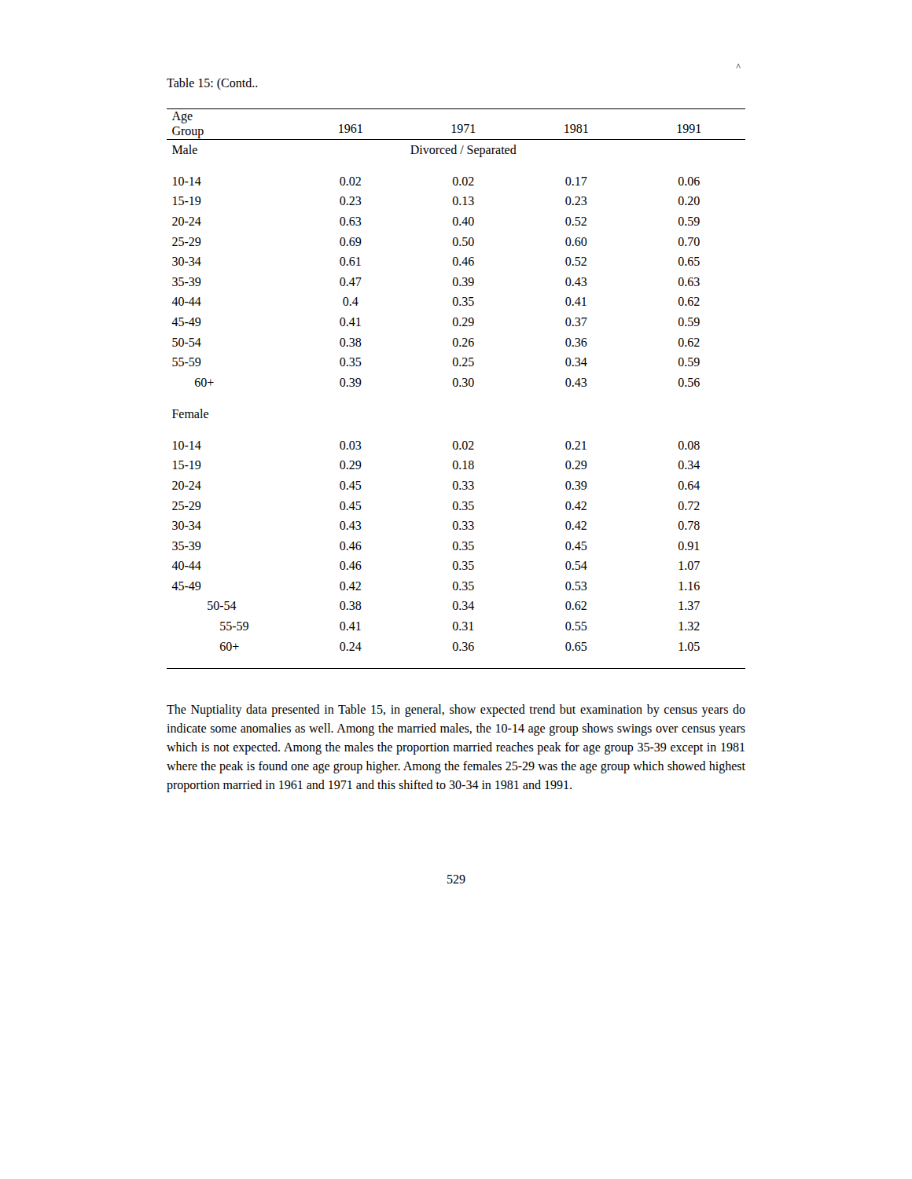^
Table 15: (Contd..
| Age Group | 1961 | 1971 | 1981 | 1991 |
| --- | --- | --- | --- | --- |
| Male | Divorced / Separated | |
| 10-14 | 0.02 | 0.02 | 0.17 | 0.06 |
| 15-19 | 0.23 | 0.13 | 0.23 | 0.20 |
| 20-24 | 0.63 | 0.40 | 0.52 | 0.59 |
| 25-29 | 0.69 | 0.50 | 0.60 | 0.70 |
| 30-34 | 0.61 | 0.46 | 0.52 | 0.65 |
| 35-39 | 0.47 | 0.39 | 0.43 | 0.63 |
| 40-44 | 0.4 | 0.35 | 0.41 | 0.62 |
| 45-49 | 0.41 | 0.29 | 0.37 | 0.59 |
| 50-54 | 0.38 | 0.26 | 0.36 | 0.62 |
| 55-59 | 0.35 | 0.25 | 0.34 | 0.59 |
| 60+ | 0.39 | 0.30 | 0.43 | 0.56 |
| Female | | | | |
| 10-14 | 0.03 | 0.02 | 0.21 | 0.08 |
| 15-19 | 0.29 | 0.18 | 0.29 | 0.34 |
| 20-24 | 0.45 | 0.33 | 0.39 | 0.64 |
| 25-29 | 0.45 | 0.35 | 0.42 | 0.72 |
| 30-34 | 0.43 | 0.33 | 0.42 | 0.78 |
| 35-39 | 0.46 | 0.35 | 0.45 | 0.91 |
| 40-44 | 0.46 | 0.35 | 0.54 | 1.07 |
| 45-49 | 0.42 | 0.35 | 0.53 | 1.16 |
| 50-54 | 0.38 | 0.34 | 0.62 | 1.37 |
| 55-59 | 0.41 | 0.31 | 0.55 | 1.32 |
| 60+ | 0.24 | 0.36 | 0.65 | 1.05 |
The Nuptiality data presented in Table 15, in general, show expected trend but examination by census years do indicate some anomalies as well. Among the married males, the 10-14 age group shows swings over census years which is not expected. Among the males the proportion married reaches peak for age group 35-39 except in 1981 where the peak is found one age group higher. Among the females 25-29 was the age group which showed highest proportion married in 1961 and 1971 and this shifted to 30-34 in 1981 and 1991.
529